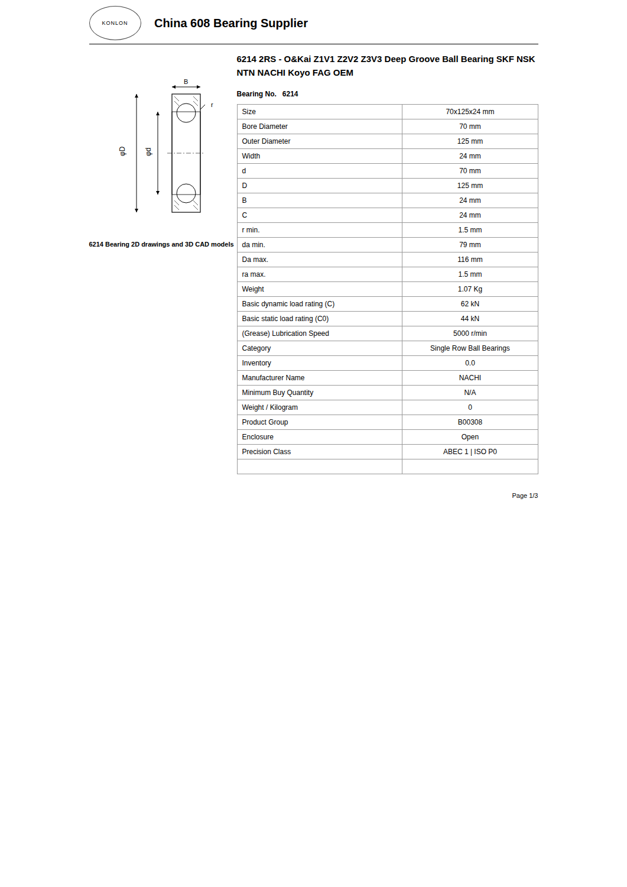KONLON
China 608 Bearing Supplier
B r φD φd
6214 Bearing 2D drawings and 3D CAD models
6214 2RS - O&Kai Z1V1 Z2V2 Z3V3 Deep Groove Ball Bearing SKF NSK NTN NACHI Koyo FAG OEM
Bearing No. 6214
| Size | 70x125x24 mm |
| Bore Diameter | 70 mm |
| Outer Diameter | 125 mm |
| Width | 24 mm |
| d | 70 mm |
| D | 125 mm |
| B | 24 mm |
| C | 24 mm |
| r min. | 1.5 mm |
| da min. | 79 mm |
| Da max. | 116 mm |
| ra max. | 1.5 mm |
| Weight | 1.07 Kg |
| Basic dynamic load rating (C) | 62 kN |
| Basic static load rating (C0) | 44 kN |
| (Grease) Lubrication Speed | 5000 r/min |
| Category | Single Row Ball Bearings |
| Inventory | 0.0 |
| Manufacturer Name | NACHI |
| Minimum Buy Quantity | N/A |
| Weight / Kilogram | 0 |
| Product Group | B00308 |
| Enclosure | Open |
| Precision Class | ABEC 1 / ISO P0 |
Page 1/3